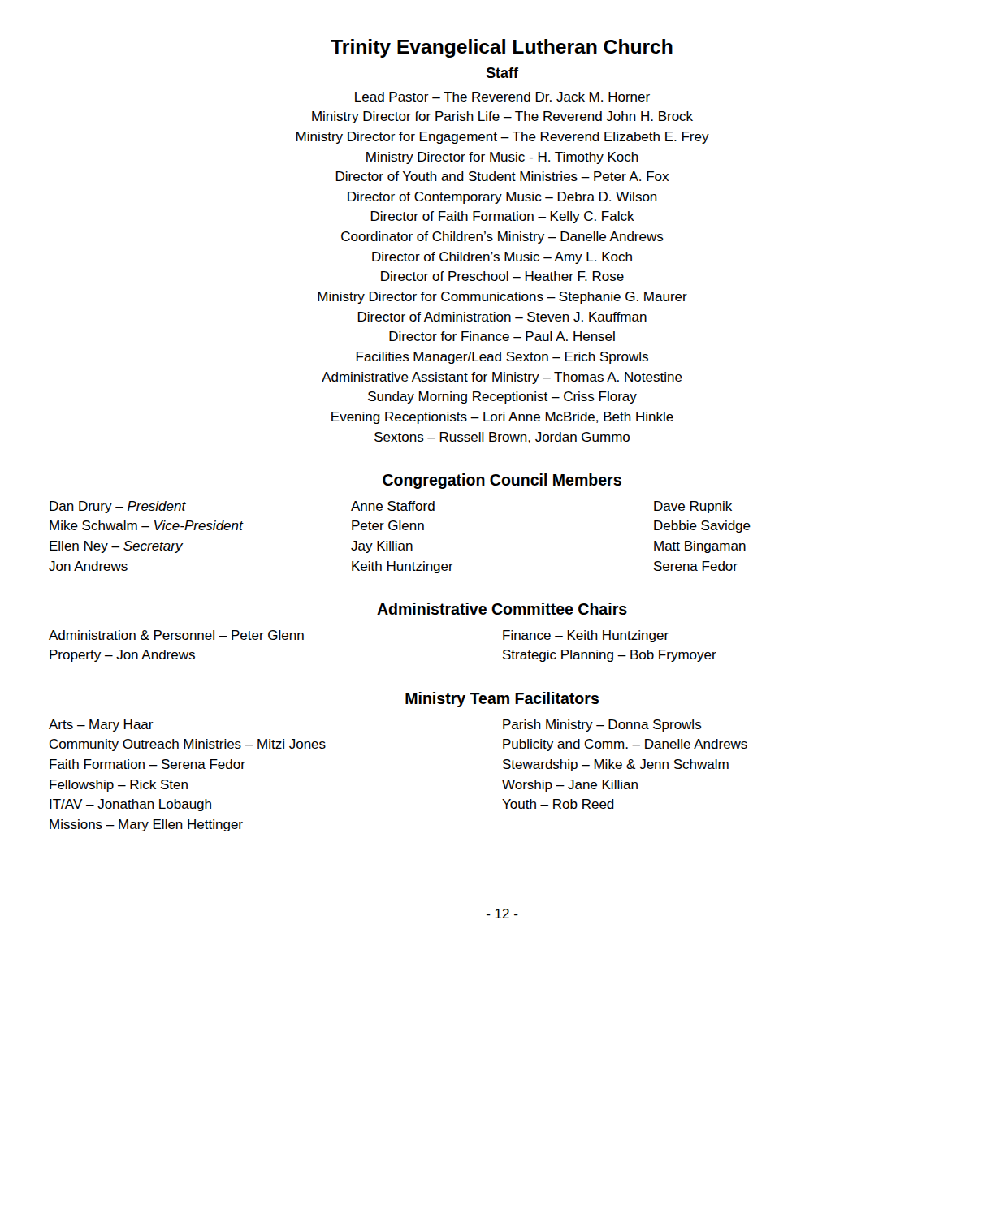Trinity Evangelical Lutheran Church
Staff
Lead Pastor – The Reverend Dr. Jack M. Horner
Ministry Director for Parish Life – The Reverend John H. Brock
Ministry Director for Engagement – The Reverend Elizabeth E. Frey
Ministry Director for Music - H. Timothy Koch
Director of Youth and Student Ministries – Peter A. Fox
Director of Contemporary Music – Debra D. Wilson
Director of Faith Formation – Kelly C. Falck
Coordinator of Children’s Ministry – Danelle Andrews
Director of Children’s Music – Amy L. Koch
Director of Preschool – Heather F. Rose
Ministry Director for Communications – Stephanie G. Maurer
Director of Administration – Steven J. Kauffman
Director for Finance – Paul A. Hensel
Facilities Manager/Lead Sexton – Erich Sprowls
Administrative Assistant for Ministry – Thomas A. Notestine
Sunday Morning Receptionist – Criss Floray
Evening Receptionists – Lori Anne McBride, Beth Hinkle
Sextons – Russell Brown, Jordan Gummo
Congregation Council Members
| Dan Drury – President | Anne Stafford | Dave Rupnik |
| Mike Schwalm – Vice-President | Peter Glenn | Debbie Savidge |
| Ellen Ney – Secretary | Jay Killian | Matt Bingaman |
| Jon Andrews | Keith Huntzinger | Serena Fedor |
Administrative Committee Chairs
| Administration & Personnel – Peter Glenn | Finance – Keith Huntzinger |
| Property – Jon Andrews | Strategic Planning – Bob Frymoyer |
Ministry Team Facilitators
| Arts – Mary Haar | Parish Ministry – Donna Sprowls |
| Community Outreach Ministries – Mitzi Jones | Publicity and Comm. – Danelle Andrews |
| Faith Formation – Serena Fedor | Stewardship – Mike & Jenn Schwalm |
| Fellowship – Rick Sten | Worship – Jane Killian |
| IT/AV – Jonathan Lobaugh | Youth – Rob Reed |
| Missions – Mary Ellen Hettinger | |
- 12 -